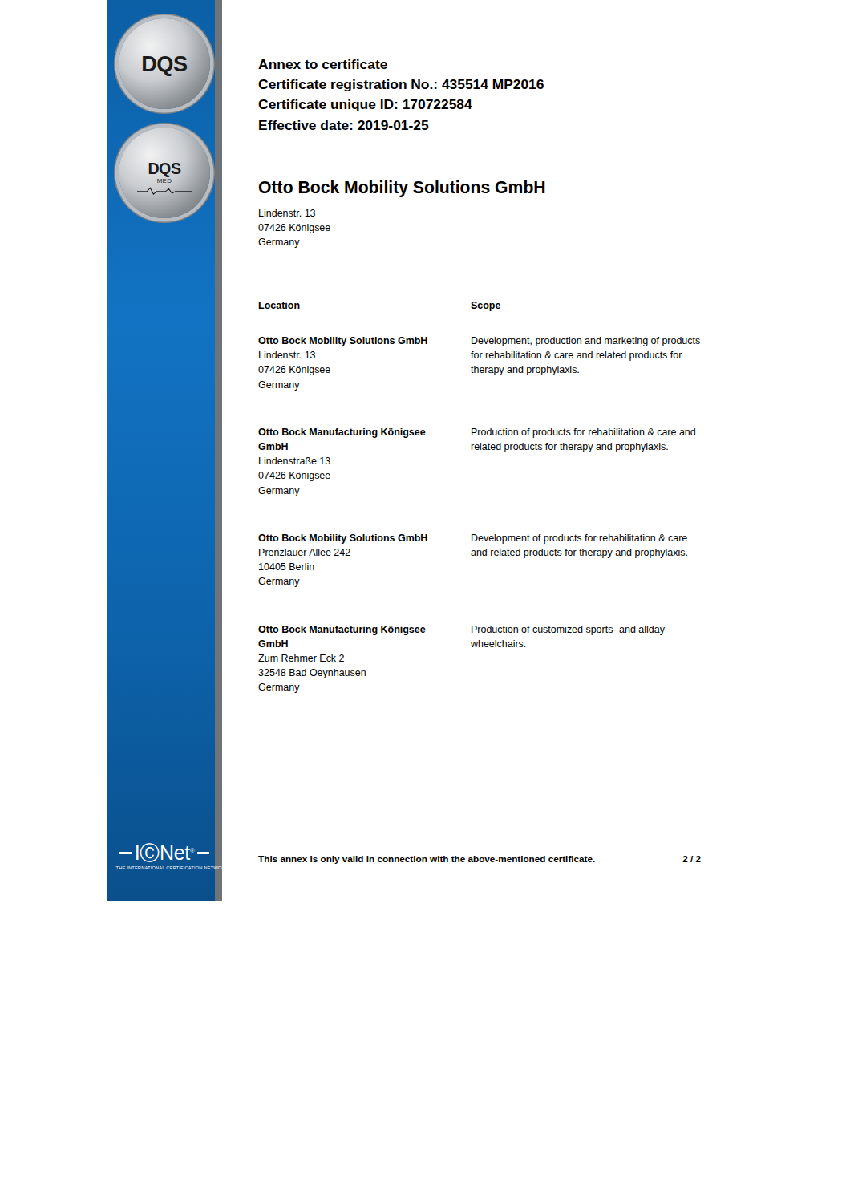DQS
DQSMED
IⒸNet®
THE INTERNATIONAL CERTIFICATION NETWORK
Annex to certificate
Certificate registration No.: 435514 MP2016
Certificate unique ID: 170722584
Effective date: 2019-01-25
Otto Bock Mobility Solutions GmbH
Lindenstr. 13
07426 Königsee
Germany
| Location | Scope |
| --- | --- |
| Otto Bock Mobility Solutions GmbH Lindenstr. 13 07426 Königsee Germany | Development, production and marketing of products for rehabilitation & care and related products for therapy and prophylaxis. |
| Otto Bock Manufacturing Königsee GmbH Lindenstraße 13 07426 Königsee Germany | Production of products for rehabilitation & care and related products for therapy and prophylaxis. |
| Otto Bock Mobility Solutions GmbH Prenzlauer Allee 242 10405 Berlin Germany | Development of products for rehabilitation & care and related products for therapy and prophylaxis. |
| Otto Bock Manufacturing Königsee GmbH Zum Rehmer Eck 2 32548 Bad Oeynhausen Germany | Production of customized sports- and allday wheelchairs. |
This annex is only valid in connection with the above-mentioned certificate. 2 / 2